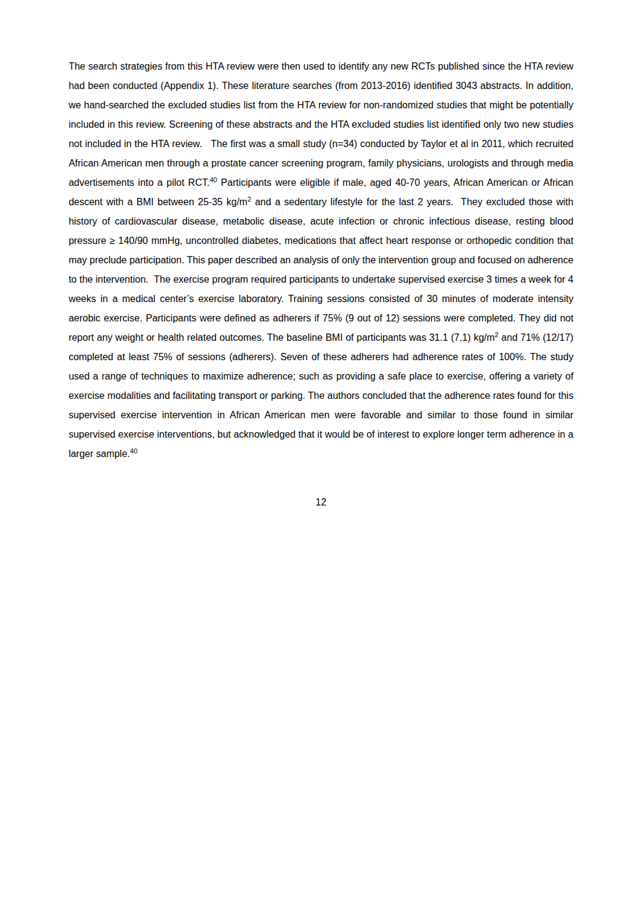The search strategies from this HTA review were then used to identify any new RCTs published since the HTA review had been conducted (Appendix 1). These literature searches (from 2013-2016) identified 3043 abstracts. In addition, we hand-searched the excluded studies list from the HTA review for non-randomized studies that might be potentially included in this review. Screening of these abstracts and the HTA excluded studies list identified only two new studies not included in the HTA review. The first was a small study (n=34) conducted by Taylor et al in 2011, which recruited African American men through a prostate cancer screening program, family physicians, urologists and through media advertisements into a pilot RCT.40 Participants were eligible if male, aged 40-70 years, African American or African descent with a BMI between 25-35 kg/m2 and a sedentary lifestyle for the last 2 years. They excluded those with history of cardiovascular disease, metabolic disease, acute infection or chronic infectious disease, resting blood pressure ≥ 140/90 mmHg, uncontrolled diabetes, medications that affect heart response or orthopedic condition that may preclude participation. This paper described an analysis of only the intervention group and focused on adherence to the intervention. The exercise program required participants to undertake supervised exercise 3 times a week for 4 weeks in a medical center’s exercise laboratory. Training sessions consisted of 30 minutes of moderate intensity aerobic exercise. Participants were defined as adherers if 75% (9 out of 12) sessions were completed. They did not report any weight or health related outcomes. The baseline BMI of participants was 31.1 (7.1) kg/m2 and 71% (12/17) completed at least 75% of sessions (adherers). Seven of these adherers had adherence rates of 100%. The study used a range of techniques to maximize adherence; such as providing a safe place to exercise, offering a variety of exercise modalities and facilitating transport or parking. The authors concluded that the adherence rates found for this supervised exercise intervention in African American men were favorable and similar to those found in similar supervised exercise interventions, but acknowledged that it would be of interest to explore longer term adherence in a larger sample.40
12